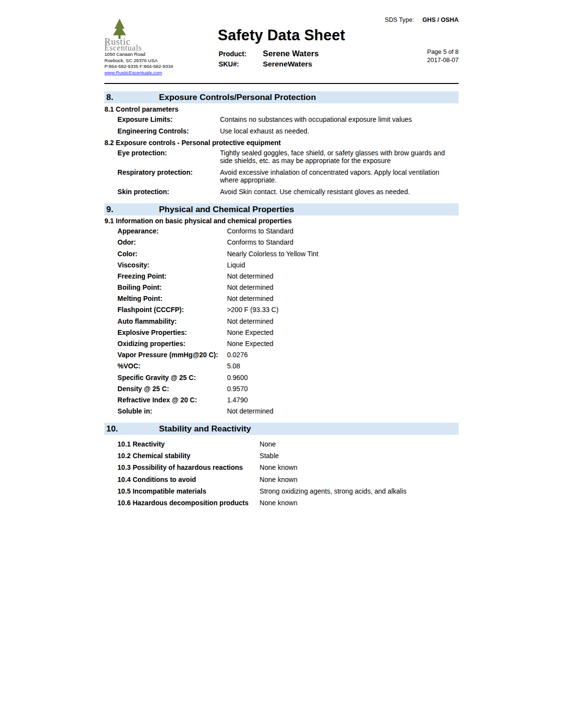Rustic Escentuals
1050 Canaan Road
Roebuck, SC 29376 USA
P:864-582-9335 F:864-582-9334
www.RusticEscentuals.com
Safety Data Sheet
Product: Serene Waters
SKU#: SereneWaters
SDS Type: GHS / OSHA
Page 5 of 8
2017-08-07
8. Exposure Controls/Personal Protection
8.1 Control parameters
Exposure Limits: Contains no substances with occupational exposure limit values
Engineering Controls: Use local exhaust as needed.
8.2 Exposure controls - Personal protective equipment
Eye protection: Tightly sealed goggles, face shield, or safety glasses with brow guards and side shields, etc. as may be appropriate for the exposure
Respiratory protection: Avoid excessive inhalation of concentrated vapors. Apply local ventilation where appropriate.
Skin protection: Avoid Skin contact. Use chemically resistant gloves as needed.
9. Physical and Chemical Properties
9.1 Information on basic physical and chemical properties
Appearance: Conforms to Standard
Odor: Conforms to Standard
Color: Nearly Colorless to Yellow Tint
Viscosity: Liquid
Freezing Point: Not determined
Boiling Point: Not determined
Melting Point: Not determined
Flashpoint (CCCFP):>200 F (93.33 C)
Auto flammability: Not determined
Explosive Properties: None Expected
Oxidizing properties: None Expected
Vapor Pressure (mmHg@20 C): 0.0276
%VOC: 5.08
Specific Gravity @ 25 C: 0.9600
Density @ 25 C: 0.9570
Refractive Index @ 20 C: 1.4790
Soluble in: Not determined
10. Stability and Reactivity
10.1 Reactivity None
10.2 Chemical stability Stable
10.3 Possibility of hazardous reactions None known
10.4 Conditions to avoid None known
10.5 Incompatible materials Strong oxidizing agents, strong acids, and alkalis
10.6 Hazardous decomposition products None known